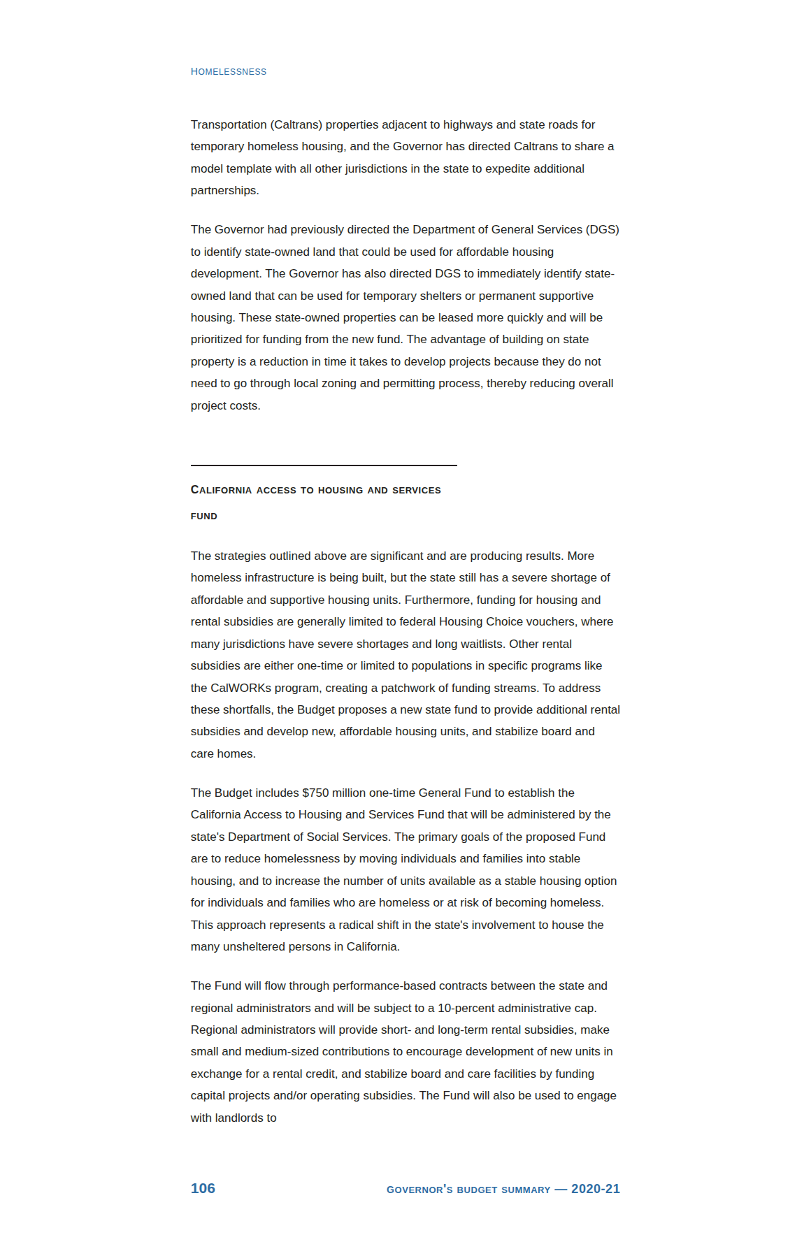Homelessness
Transportation (Caltrans) properties adjacent to highways and state roads for temporary homeless housing, and the Governor has directed Caltrans to share a model template with all other jurisdictions in the state to expedite additional partnerships.
The Governor had previously directed the Department of General Services (DGS) to identify state-owned land that could be used for affordable housing development. The Governor has also directed DGS to immediately identify state-owned land that can be used for temporary shelters or permanent supportive housing. These state-owned properties can be leased more quickly and will be prioritized for funding from the new fund. The advantage of building on state property is a reduction in time it takes to develop projects because they do not need to go through local zoning and permitting process, thereby reducing overall project costs.
California Access to Housing and Services Fund
The strategies outlined above are significant and are producing results. More homeless infrastructure is being built, but the state still has a severe shortage of affordable and supportive housing units. Furthermore, funding for housing and rental subsidies are generally limited to federal Housing Choice vouchers, where many jurisdictions have severe shortages and long waitlists. Other rental subsidies are either one-time or limited to populations in specific programs like the CalWORKs program, creating a patchwork of funding streams. To address these shortfalls, the Budget proposes a new state fund to provide additional rental subsidies and develop new, affordable housing units, and stabilize board and care homes.
The Budget includes $750 million one-time General Fund to establish the California Access to Housing and Services Fund that will be administered by the state's Department of Social Services. The primary goals of the proposed Fund are to reduce homelessness by moving individuals and families into stable housing, and to increase the number of units available as a stable housing option for individuals and families who are homeless or at risk of becoming homeless. This approach represents a radical shift in the state's involvement to house the many unsheltered persons in California.
The Fund will flow through performance-based contracts between the state and regional administrators and will be subject to a 10-percent administrative cap. Regional administrators will provide short- and long-term rental subsidies, make small and medium-sized contributions to encourage development of new units in exchange for a rental credit, and stabilize board and care facilities by funding capital projects and/or operating subsidies. The Fund will also be used to engage with landlords to
106
Governor's Budget Summary — 2020-21